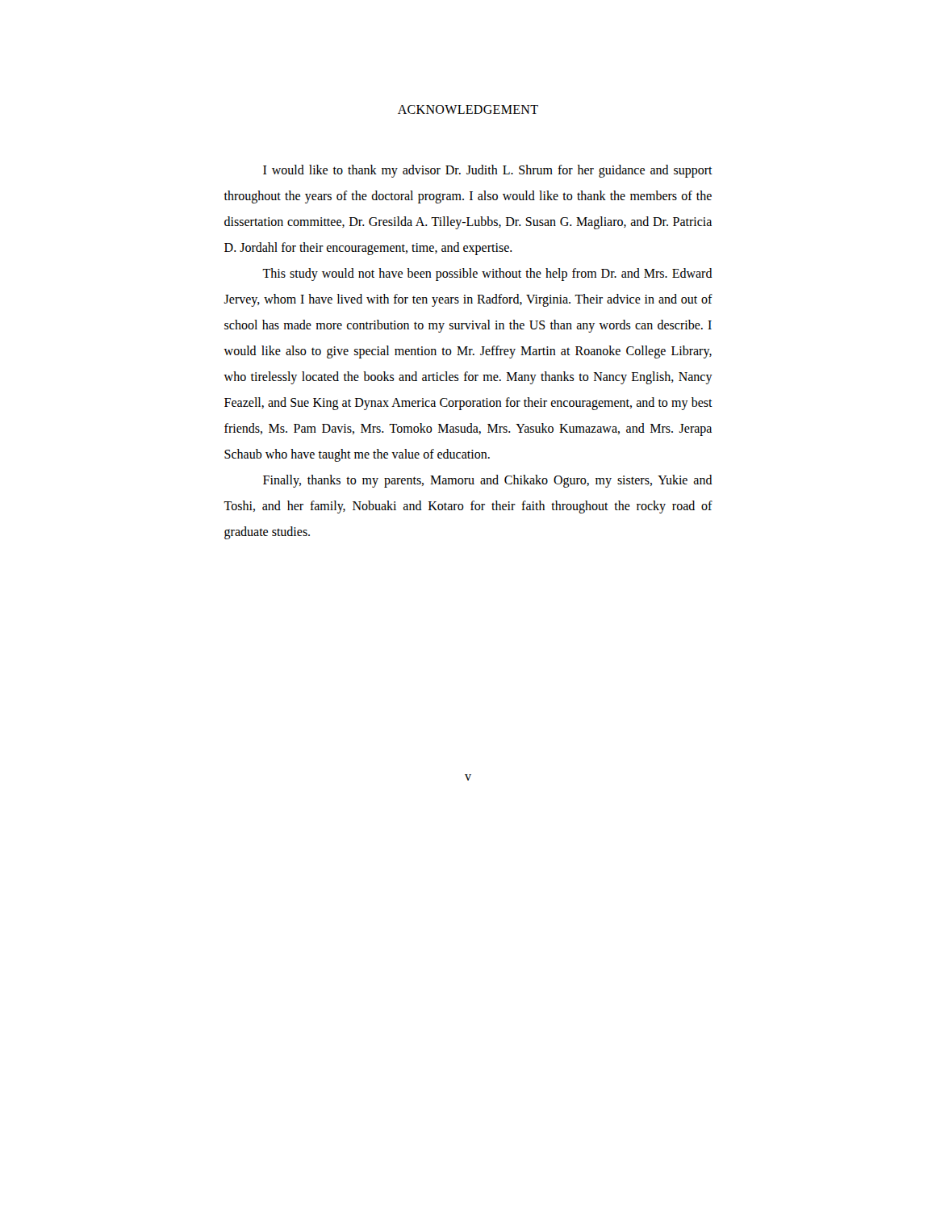ACKNOWLEDGEMENT
I would like to thank my advisor Dr. Judith L. Shrum for her guidance and support throughout the years of the doctoral program. I also would like to thank the members of the dissertation committee, Dr. Gresilda A. Tilley-Lubbs, Dr. Susan G. Magliaro, and Dr. Patricia D. Jordahl for their encouragement, time, and expertise.
This study would not have been possible without the help from Dr. and Mrs. Edward Jervey, whom I have lived with for ten years in Radford, Virginia. Their advice in and out of school has made more contribution to my survival in the US than any words can describe. I would like also to give special mention to Mr. Jeffrey Martin at Roanoke College Library, who tirelessly located the books and articles for me. Many thanks to Nancy English, Nancy Feazell, and Sue King at Dynax America Corporation for their encouragement, and to my best friends, Ms. Pam Davis, Mrs. Tomoko Masuda, Mrs. Yasuko Kumazawa, and Mrs. Jerapa Schaub who have taught me the value of education.
Finally, thanks to my parents, Mamoru and Chikako Oguro, my sisters, Yukie and Toshi, and her family, Nobuaki and Kotaro for their faith throughout the rocky road of graduate studies.
v